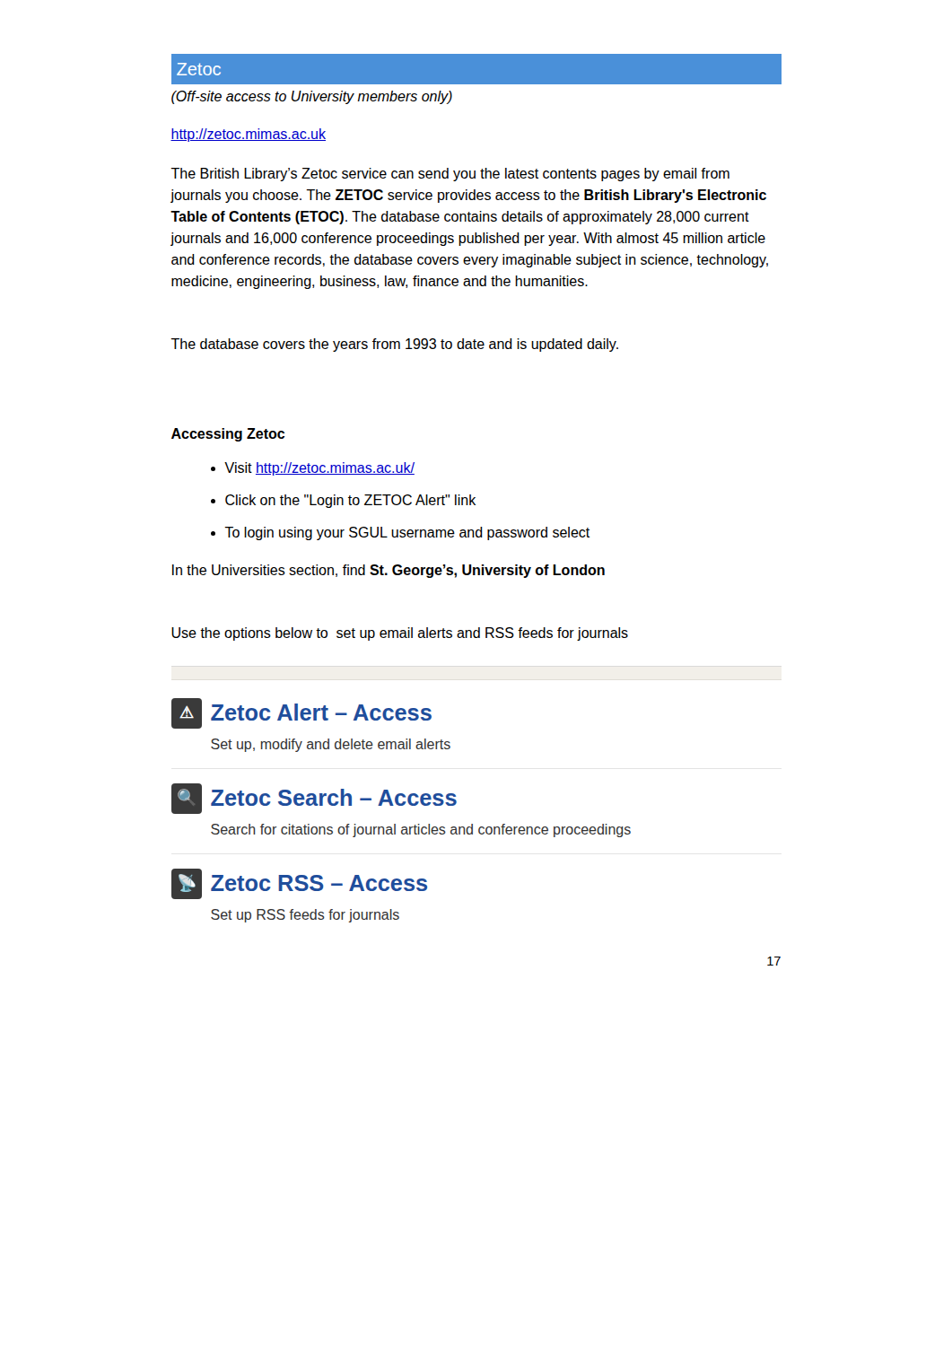Zetoc
(Off-site access to University members only)
http://zetoc.mimas.ac.uk
The British Library’s Zetoc service can send you the latest contents pages by email from journals you choose. The ZETOC service provides access to the British Library's Electronic Table of Contents (ETOC). The database contains details of approximately 28,000 current journals and 16,000 conference proceedings published per year. With almost 45 million article and conference records, the database covers every imaginable subject in science, technology, medicine, engineering, business, law, finance and the humanities.
The database covers the years from 1993 to date and is updated daily.
Accessing Zetoc
Visit http://zetoc.mimas.ac.uk/
Click on the "Login to ZETOC Alert" link
To login using your SGUL username and password select
In the Universities section, find St. George’s, University of London
Use the options below to set up email alerts and RSS feeds for journals
⚠ Zetoc Alert – Access
Set up, modify and delete email alerts
🔍 Zetoc Search – Access
Search for citations of journal articles and conference proceedings
📡 Zetoc RSS – Access
Set up RSS feeds for journals
17